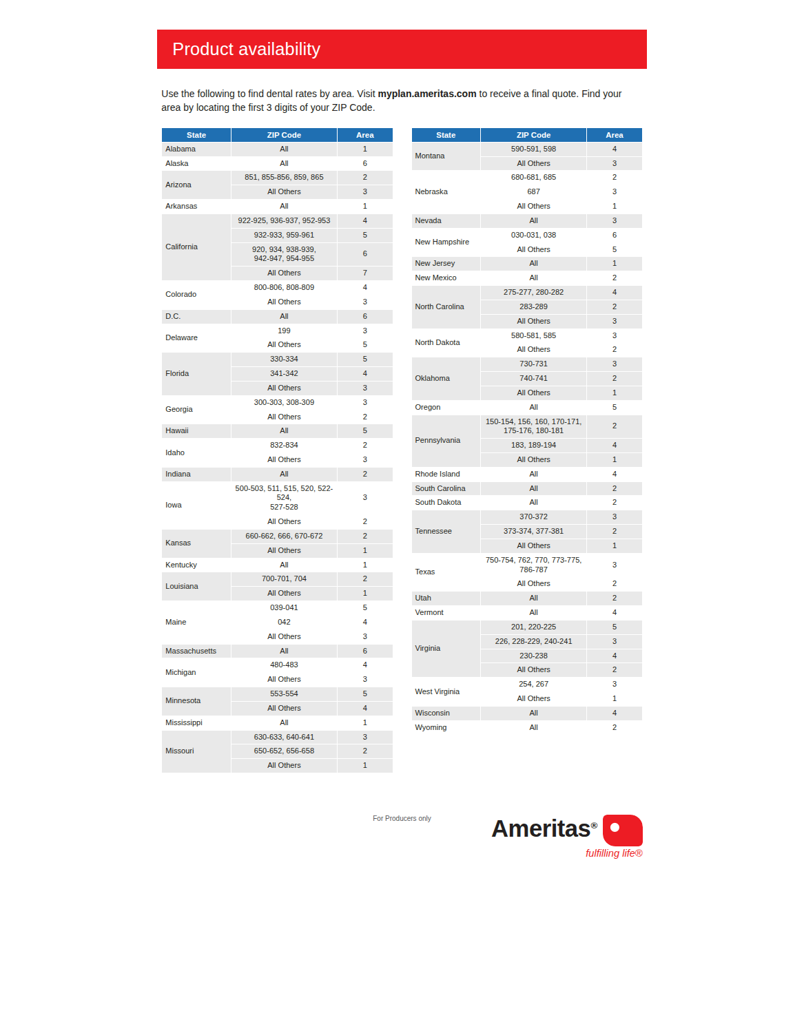Product availability
Use the following to find dental rates by area. Visit myplan.ameritas.com to receive a final quote. Find your area by locating the first 3 digits of your ZIP Code.
| State | ZIP Code | Area |
| --- | --- | --- |
| Alabama | All | 1 |
| Alaska | All | 6 |
| Arizona | 851, 855-856, 859, 865 | 2 |
| All Others | 3 |
| Arkansas | All | 1 |
| California | 922-925, 936-937, 952-953 | 4 |
| 932-933, 959-961 | 5 |
| 920, 934, 938-939, 942-947, 954-955 | 6 |
| All Others | 7 |
| Colorado | 800-806, 808-809 | 4 |
| All Others | 3 |
| D.C. | All | 6 |
| Delaware | 199 | 3 |
| All Others | 5 |
| Florida | 330-334 | 5 |
| 341-342 | 4 |
| All Others | 3 |
| Georgia | 300-303, 308-309 | 3 |
| All Others | 2 |
| Hawaii | All | 5 |
| Idaho | 832-834 | 2 |
| All Others | 3 |
| Indiana | All | 2 |
| Iowa | 500-503, 511, 515, 520, 522-524, 527-528 | 3 |
| All Others | 2 |
| Kansas | 660-662, 666, 670-672 | 2 |
| All Others | 1 |
| Kentucky | All | 1 |
| Louisiana | 700-701, 704 | 2 |
| All Others | 1 |
| Maine | 039-041 | 5 |
| 042 | 4 |
| All Others | 3 |
| Massachusetts | All | 6 |
| Michigan | 480-483 | 4 |
| All Others | 3 |
| Minnesota | 553-554 | 5 |
| All Others | 4 |
| Mississippi | All | 1 |
| Missouri | 630-633, 640-641 | 3 |
| 650-652, 656-658 | 2 |
| All Others | 1 |
| State | ZIP Code | Area |
| --- | --- | --- |
| Montana | 590-591, 598 | 4 |
| All Others | 3 |
| Nebraska | 680-681, 685 | 2 |
| 687 | 3 |
| All Others | 1 |
| Nevada | All | 3 |
| New Hampshire | 030-031, 038 | 6 |
| All Others | 5 |
| New Jersey | All | 1 |
| New Mexico | All | 2 |
| North Carolina | 275-277, 280-282 | 4 |
| 283-289 | 2 |
| All Others | 3 |
| North Dakota | 580-581, 585 | 3 |
| All Others | 2 |
| Oklahoma | 730-731 | 3 |
| 740-741 | 2 |
| All Others | 1 |
| Oregon | All | 5 |
| Pennsylvania | 150-154, 156, 160, 170-171, 175-176, 180-181 | 2 |
| 183, 189-194 | 4 |
| All Others | 1 |
| Rhode Island | All | 4 |
| South Carolina | All | 2 |
| South Dakota | All | 2 |
| Tennessee | 370-372 | 3 |
| 373-374, 377-381 | 2 |
| All Others | 1 |
| Texas | 750-754, 762, 770, 773-775, 786-787 | 3 |
| All Others | 2 |
| Utah | All | 2 |
| Vermont | All | 4 |
| Virginia | 201, 220-225 | 5 |
| 226, 228-229, 240-241 | 3 |
| 230-238 | 4 |
| All Others | 2 |
| West Virginia | 254, 267 | 3 |
| All Others | 1 |
| Wisconsin | All | 4 |
| Wyoming | All | 2 |
Ameritas®
fulfilling life®
For Producers only